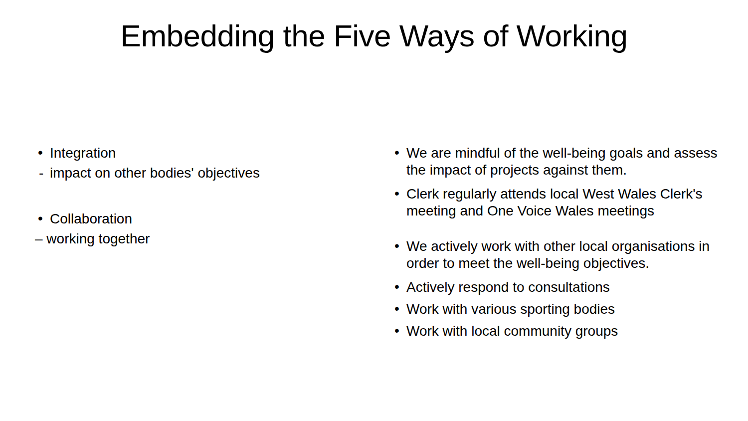Embedding the Five Ways of Working
Integration
impact on other bodies' objectives
Collaboration
– working together
We are mindful of the well-being goals and assess the impact of projects against them.
Clerk regularly attends local West Wales Clerk's meeting and One Voice Wales meetings
We actively work with other local organisations in order to meet the well-being objectives.
Actively respond to consultations
Work with various sporting bodies
Work with local community groups